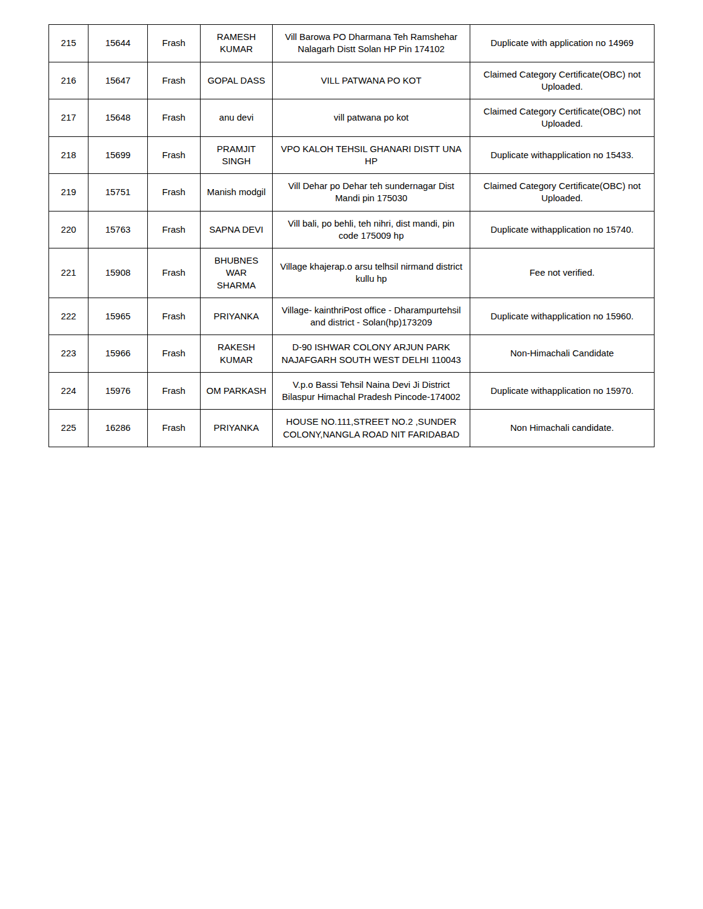| 215 | 15644 | Frash | RAMESH KUMAR | Vill Barowa PO Dharmana Teh Ramshehar Nalagarh Distt Solan HP Pin 174102 | Duplicate with application no 14969 |
| 216 | 15647 | Frash | GOPAL DASS | VILL PATWANA PO KOT | Claimed Category Certificate(OBC) not Uploaded. |
| 217 | 15648 | Frash | anu devi | vill patwana po kot | Claimed Category Certificate(OBC) not Uploaded. |
| 218 | 15699 | Frash | PRAMJIT SINGH | VPO KALOH TEHSIL GHANARI DISTT UNA HP | Duplicate withapplication no 15433. |
| 219 | 15751 | Frash | Manish modgil | Vill Dehar po Dehar teh sundernagar Dist Mandi pin 175030 | Claimed Category Certificate(OBC) not Uploaded. |
| 220 | 15763 | Frash | SAPNA DEVI | Vill bali, po behli, teh nihri, dist mandi, pin code 175009 hp | Duplicate withapplication no 15740. |
| 221 | 15908 | Frash | BHUBNES WAR SHARMA | Village khajerap.o arsu telhsil nirmand district kullu hp | Fee not verified. |
| 222 | 15965 | Frash | PRIYANKA | Village- kainthriPost office - Dharampurtehsil and district - Solan(hp)173209 | Duplicate withapplication no 15960. |
| 223 | 15966 | Frash | RAKESH KUMAR | D-90 ISHWAR COLONY ARJUN PARK NAJAFGARH SOUTH WEST DELHI 110043 | Non-Himachali Candidate |
| 224 | 15976 | Frash | OM PARKASH | V.p.o Bassi Tehsil Naina Devi Ji District Bilaspur Himachal Pradesh Pincode-174002 | Duplicate withapplication no 15970. |
| 225 | 16286 | Frash | PRIYANKA | HOUSE NO.111,STREET NO.2 ,SUNDER COLONY,NANGLA ROAD NIT FARIDABAD | Non Himachali candidate. |